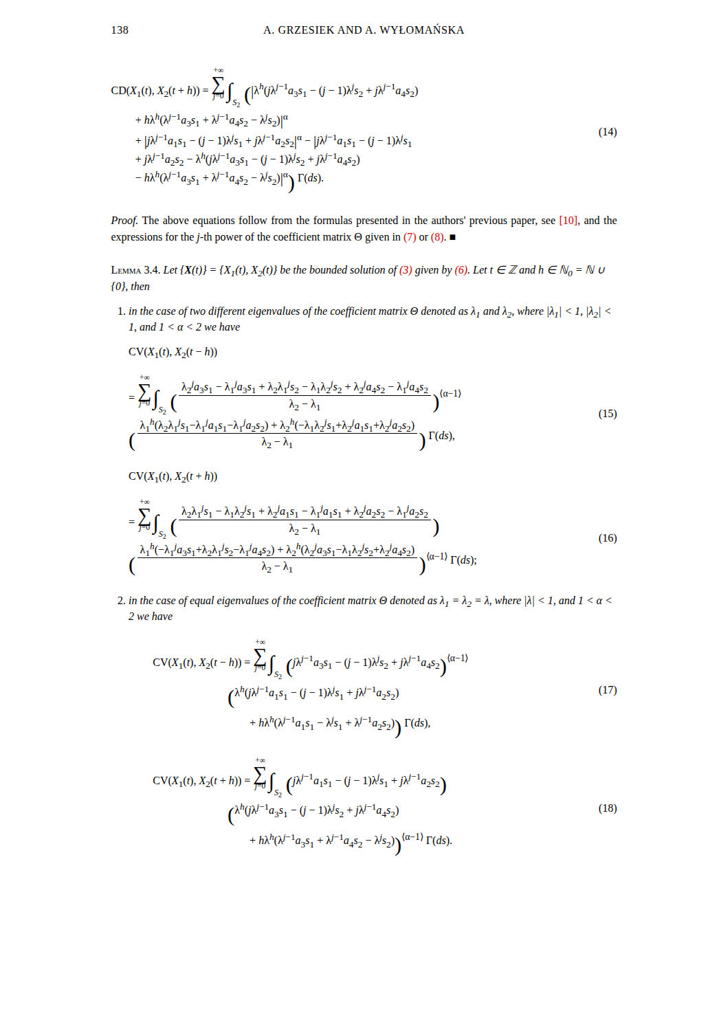138 A. GRZESIEK AND A. WYŁOMAŃSKA 138
CD(X1(t), X2(t + h)) = +∞∑j=0∫S2 (|λh(jλj−1a3s1 − (j − 1)λjs2 + jλj−1a4s2) + hλh(λj−1a3s1 + λj−1a4s2 − λjs2)|α + |jλj−1a1s1 − (j − 1)λjs1 + jλj−1a2s2|α − |jλj−1a1s1 − (j − 1)λjs1 + jλj−1a2s2 − λh(jλj−1a3s1 − (j − 1)λjs2 + jλj−1a4s2) − hλh(λj−1a3s1 + λj−1a4s2 − λjs2)|α) Γ(ds).
(14)
Proof. The above equations follow from the formulas presented in the authors' previous paper, see [10], and the expressions for the j-th power of the coefficient matrix Θ given in (7) or (8). ■
Lemma 3.4. Let {X(t)} = {X1(t), X2(t)} be the bounded solution of (3) given by (6). Let t ∈ ℤ and h ∈ ℕ0 = ℕ ∪ {0}, then
in the case of two different eigenvalues of the coefficient matrix Θ denoted as λ1 and λ2, where |λ1| < 1, |λ2| < 1, and 1 < α < 2 we have
CV(X1(t), X2(t − h))
= +∞∑j=0∫S2 (λ2ja3s1 − λ1ja3s1 + λ2λ1js2 − λ1λ2js2 + λ2ja4s2 − λ1ja4s2 λ2 − λ1)⟨α−1⟩ (λ1h(λ2λ1js1−λ1ja1s1−λ1ja2s2) + λ2h(−λ1λ2js1+λ2ja1s1+λ2ja2s2) λ2 − λ1) Γ(ds),
(15)
CV(X1(t), X2(t + h))
= +∞∑j=0∫S2 (λ2λ1js1 − λ1λ2js1 + λ2ja1s1 − λ1ja1s1 + λ2ja2s2 − λ1ja2s2 λ2 − λ1) (λ1h(−λ1ja3s1+λ2λ1js2−λ1ja4s2) + λ2h(λ2ja3s1−λ1λ2js2+λ2ja4s2) λ2 − λ1)⟨α−1⟩ Γ(ds);
(16)
in the case of equal eigenvalues of the coefficient matrix Θ denoted as λ1 = λ2 = λ, where |λ| < 1, and 1 < α < 2 we have
CV(X1(t), X2(t − h)) = +∞∑j=0∫S2 (jλj−1a3s1 − (j − 1)λjs2 + jλj−1a4s2)⟨α−1⟩ (λh(jλj−1a1s1 − (j − 1)λjs1 + jλj−1a2s2) + hλh(λj−1a1s1 − λjs1 + λj−1a2s2)) Γ(ds),
(17)
CV(X1(t), X2(t + h)) = +∞∑j=0∫S2 (jλj−1a1s1 − (j − 1)λjs1 + jλj−1a2s2) (λh(jλj−1a3s1 − (j − 1)λjs2 + jλj−1a4s2) + hλh(λj−1a3s1 + λj−1a4s2 − λjs2))⟨α−1⟩ Γ(ds).
(18)